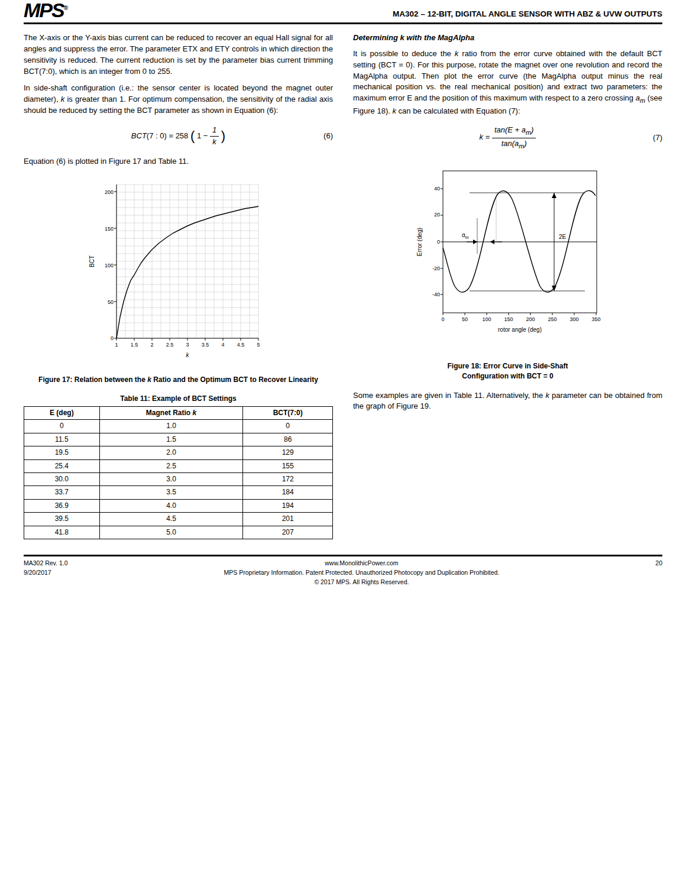MPS®
MA302 – 12-BIT, DIGITAL ANGLE SENSOR WITH ABZ & UVW OUTPUTS
The X-axis or the Y-axis bias current can be reduced to recover an equal Hall signal for all angles and suppress the error. The parameter ETX and ETY controls in which direction the sensitivity is reduced. The current reduction is set by the parameter bias current trimming BCT(7:0), which is an integer from 0 to 255.
In side-shaft configuration (i.e.: the sensor center is located beyond the magnet outer diameter), k is greater than 1. For optimum compensation, the sensitivity of the radial axis should be reduced by setting the BCT parameter as shown in Equation (6):
BCT(7 : 0) = 258 ( 1 − 1 k ) (6)
Equation (6) is plotted in Figure 17 and Table 11.
0 50 100 150 200 1 1.5 2 2.5 3 3.5 4 4.5 5 k BCT
Figure 17: Relation between the k Ratio and the Optimum BCT to Recover Linearity
Table 11: Example of BCT Settings
| E (deg) | Magnet Ratio k | BCT(7:0) |
| --- | --- | --- |
| 0 | 1.0 | 0 |
| 11.5 | 1.5 | 86 |
| 19.5 | 2.0 | 129 |
| 25.4 | 2.5 | 155 |
| 30.0 | 3.0 | 172 |
| 33.7 | 3.5 | 184 |
| 36.9 | 4.0 | 194 |
| 39.5 | 4.5 | 201 |
| 41.8 | 5.0 | 207 |
Determining k with the MagAlpha
It is possible to deduce the k ratio from the error curve obtained with the default BCT setting (BCT = 0). For this purpose, rotate the magnet over one revolution and record the MagAlpha output. Then plot the error curve (the MagAlpha output minus the real mechanical position vs. the real mechanical position) and extract two parameters: the maximum error E and the position of this maximum with respect to a zero crossing am (see Figure 18). k can be calculated with Equation (7):
k = tan(E + am) tan(am) (7)
40 20 0 -20 -40 0 50 100 150 200 250 300 350 rotor angle (deg) Error (deg) 2E αm
Figure 18: Error Curve in Side-Shaft
Configuration with BCT = 0
Some examples are given in Table 11. Alternatively, the k parameter can be obtained from the graph of Figure 19.
MA302 Rev. 1.0
9/20/2017
www.MonolithicPower.com
MPS Proprietary Information. Patent Protected. Unauthorized Photocopy and Duplication Prohibited.
© 2017 MPS. All Rights Reserved.
20